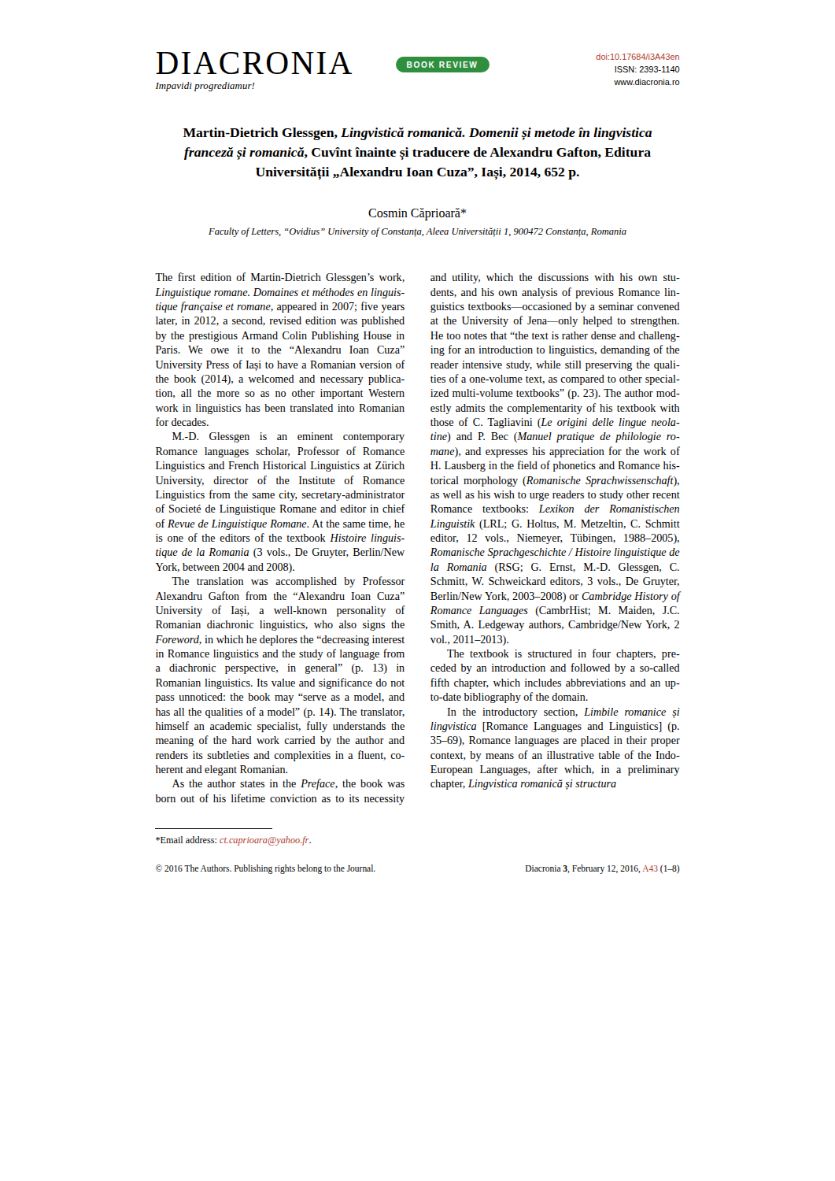DIACRONIA
Impavidi progrediamur!
Book Review
doi:10.17684/i3A43en
ISSN: 2393-1140
www.diacronia.ro
Martin-Dietrich Glessgen, Lingvistică romanică. Domenii și metode în lingvistica franceză și romanică, Cuvînt înainte și traducere de Alexandru Gafton, Editura Universității „Alexandru Ioan Cuza”, Iași, 2014, 652 p.
Cosmin Căprioară*
Faculty of Letters, “Ovidius” University of Constanța, Aleea Universității 1, 900472 Constanța, Romania
The first edition of Martin-Dietrich Glessgen’s work, Linguistique romane. Domaines et méthodes en linguistique française et romane, appeared in 2007; five years later, in 2012, a second, revised edition was published by the prestigious Armand Colin Publishing House in Paris. We owe it to the “Alexandru Ioan Cuza” University Press of Iași to have a Romanian version of the book (2014), a welcomed and necessary publication, all the more so as no other important Western work in linguistics has been translated into Romanian for decades.
M.-D. Glessgen is an eminent contemporary Romance languages scholar, Professor of Romance Linguistics and French Historical Linguistics at Zürich University, director of the Institute of Romance Linguistics from the same city, secretary-administrator of Societé de Linguistique Romane and editor in chief of Revue de Linguistique Romane. At the same time, he is one of the editors of the textbook Histoire linguistique de la Romania (3 vols., De Gruyter, Berlin/New York, between 2004 and 2008).
The translation was accomplished by Professor Alexandru Gafton from the “Alexandru Ioan Cuza” University of Iași, a well-known personality of Romanian diachronic linguistics, who also signs the Foreword, in which he deplores the “decreasing interest in Romance linguistics and the study of language from a diachronic perspective, in general” (p. 13) in Romanian linguistics. Its value and significance do not pass unnoticed: the book may “serve as a model, and has all the qualities of a model” (p. 14). The translator, himself an academic specialist, fully understands the meaning of the hard work carried by the author and renders its subtleties and complexities in a fluent, coherent and elegant Romanian.
As the author states in the Preface, the book was born out of his lifetime conviction as to its necessity and utility, which the discussions with his own students, and his own analysis of previous Romance linguistics textbooks—occasioned by a seminar convened at the University of Jena—only helped to strengthen. He too notes that “the text is rather dense and challenging for an introduction to linguistics, demanding of the reader intensive study, while still preserving the qualities of a one-volume text, as compared to other specialized multi-volume textbooks” (p. 23). The author modestly admits the complementarity of his textbook with those of C. Tagliavini (Le origini delle lingue neolatine) and P. Bec (Manuel pratique de philologie romane), and expresses his appreciation for the work of H. Lausberg in the field of phonetics and Romance historical morphology (Romanische Sprachwissenschaft), as well as his wish to urge readers to study other recent Romance textbooks: Lexikon der Romanistischen Linguistik (LRL; G. Holtus, M. Metzeltin, C. Schmitt editor, 12 vols., Niemeyer, Tübingen, 1988–2005), Romanische Sprachgeschichte / Histoire linguistique de la Romania (RSG; G. Ernst, M.-D. Glessgen, C. Schmitt, W. Schweickard editors, 3 vols., De Gruyter, Berlin/New York, 2003–2008) or Cambridge History of Romance Languages (CambrHist; M. Maiden, J.C. Smith, A. Ledgeway authors, Cambridge/New York, 2 vol., 2011–2013).
The textbook is structured in four chapters, preceded by an introduction and followed by a so-called fifth chapter, which includes abbreviations and an up-to-date bibliography of the domain.
In the introductory section, Limbile romanice și lingvistica [Romance Languages and Linguistics] (p. 35–69), Romance languages are placed in their proper context, by means of an illustrative table of the Indo-European Languages, after which, in a preliminary chapter, Lingvistica romanică și structura
*Email address: ct.caprioara@yahoo.fr.
© 2016 The Authors. Publishing rights belong to the Journal.
Diacronia 3, February 12, 2016, A43 (1–8)